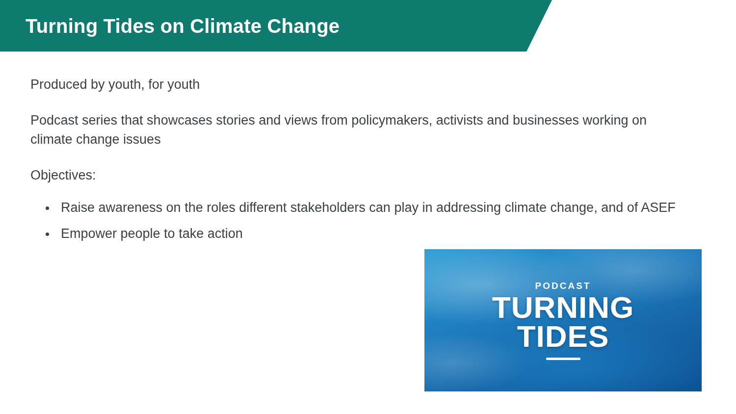Turning Tides on Climate Change
Produced by youth, for youth
Podcast series that showcases stories and views from policymakers, activists and businesses working on climate change issues
Objectives:
Raise awareness on the roles different stakeholders can play in addressing climate change, and of ASEF
Empower people to take action
Podcast
Turning
Tides